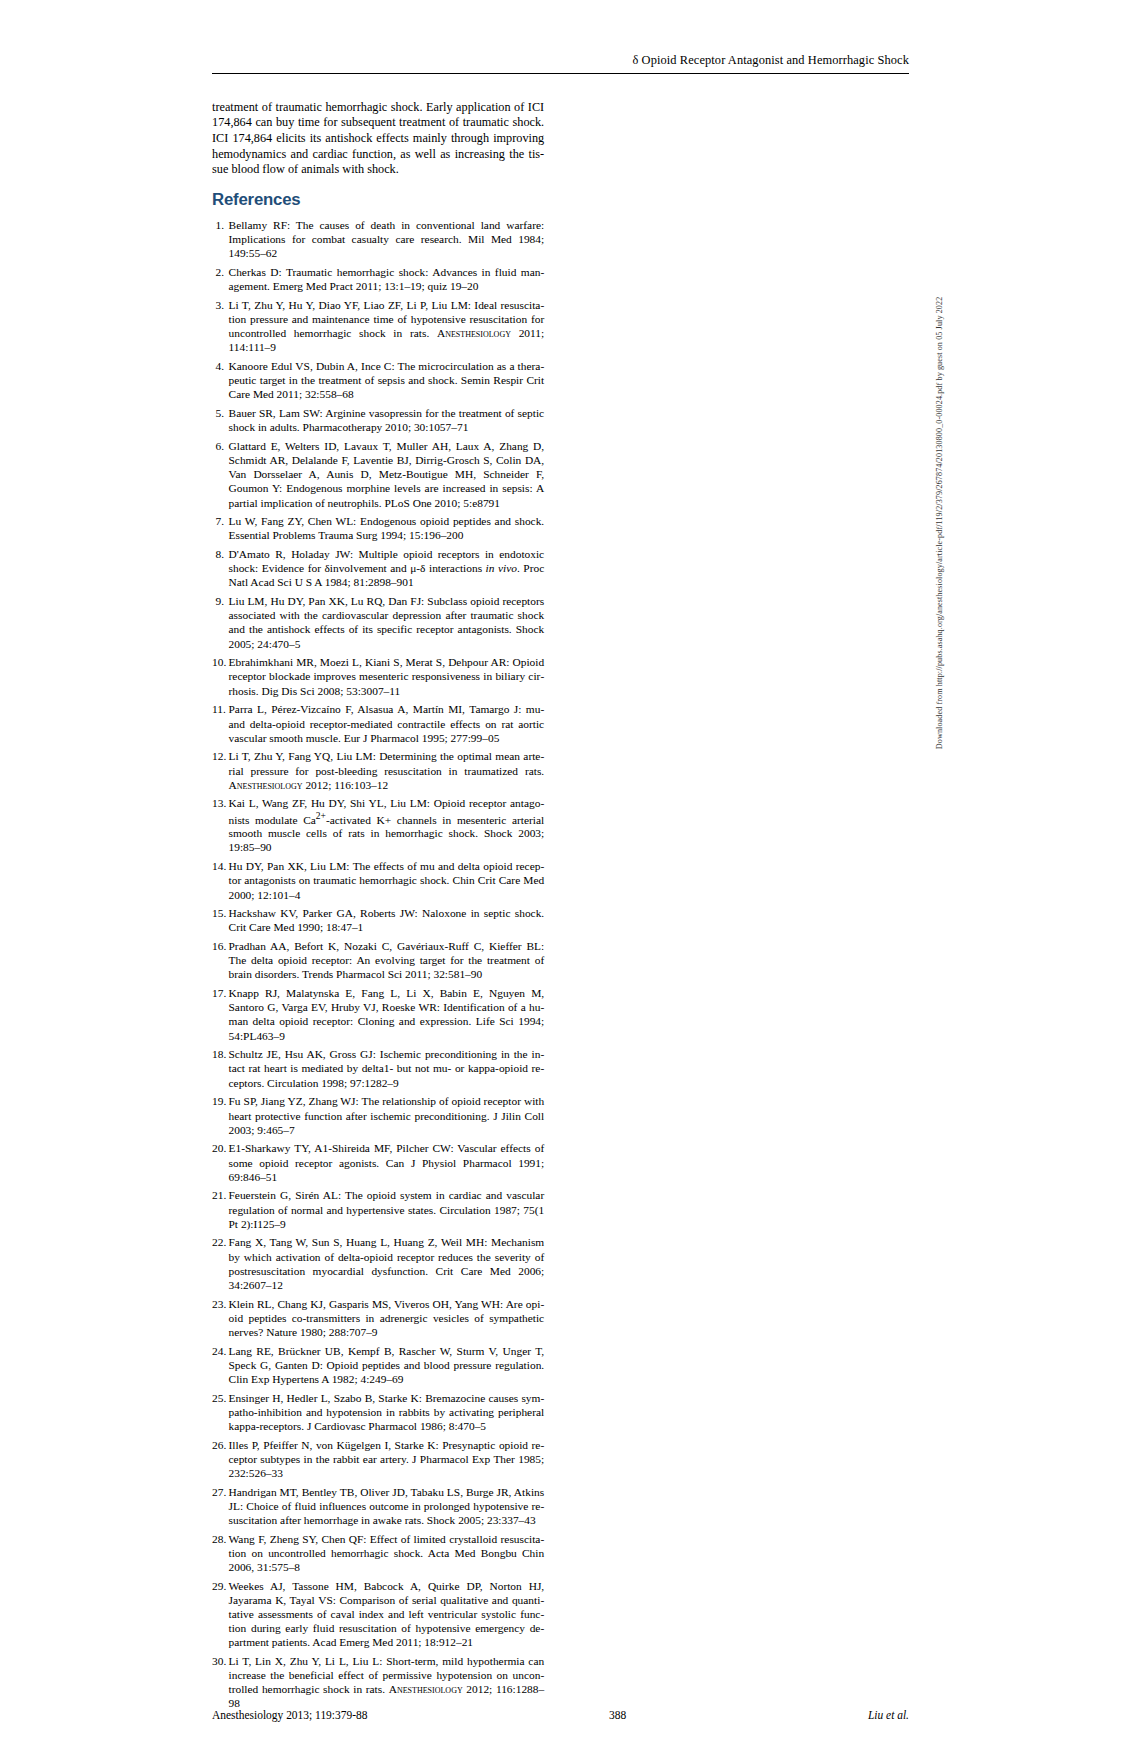δ Opioid Receptor Antagonist and Hemorrhagic Shock
Downloaded from http://pubs.asahq.org/anesthesiology/article-pdf/119/2/379/267874/20130800_0-00024.pdf by guest on 05 July 2022
treatment of traumatic hemorrhagic shock. Early application of ICI 174,864 can buy time for subsequent treatment of traumatic shock. ICI 174,864 elicits its antishock effects mainly through improving hemodynamics and cardiac function, as well as increasing the tissue blood flow of animals with shock.
References
Bellamy RF: The causes of death in conventional land warfare: Implications for combat casualty care research. Mil Med 1984; 149:55–62
Cherkas D: Traumatic hemorrhagic shock: Advances in fluid management. Emerg Med Pract 2011; 13:1–19; quiz 19–20
Li T, Zhu Y, Hu Y, Diao YF, Liao ZF, Li P, Liu LM: Ideal resuscitation pressure and maintenance time of hypotensive resuscitation for uncontrolled hemorrhagic shock in rats. Anesthesiology 2011; 114:111–9
Kanoore Edul VS, Dubin A, Ince C: The microcirculation as a therapeutic target in the treatment of sepsis and shock. Semin Respir Crit Care Med 2011; 32:558–68
Bauer SR, Lam SW: Arginine vasopressin for the treatment of septic shock in adults. Pharmacotherapy 2010; 30:1057–71
Glattard E, Welters ID, Lavaux T, Muller AH, Laux A, Zhang D, Schmidt AR, Delalande F, Laventie BJ, Dirrig-Grosch S, Colin DA, Van Dorsselaer A, Aunis D, Metz-Boutigue MH, Schneider F, Goumon Y: Endogenous morphine levels are increased in sepsis: A partial implication of neutrophils. PLoS One 2010; 5:e8791
Lu W, Fang ZY, Chen WL: Endogenous opioid peptides and shock. Essential Problems Trauma Surg 1994; 15:196–200
D'Amato R, Holaday JW: Multiple opioid receptors in endotoxic shock: Evidence for δinvolvement and μ-δ interactions in vivo. Proc Natl Acad Sci U S A 1984; 81:2898–901
Liu LM, Hu DY, Pan XK, Lu RQ, Dan FJ: Subclass opioid receptors associated with the cardiovascular depression after traumatic shock and the antishock effects of its specific receptor antagonists. Shock 2005; 24:470–5
Ebrahimkhani MR, Moezi L, Kiani S, Merat S, Dehpour AR: Opioid receptor blockade improves mesenteric responsiveness in biliary cirrhosis. Dig Dis Sci 2008; 53:3007–11
Parra L, Pérez-Vizcaíno F, Alsasua A, Martín MI, Tamargo J: mu- and delta-opioid receptor-mediated contractile effects on rat aortic vascular smooth muscle. Eur J Pharmacol 1995; 277:99–05
Li T, Zhu Y, Fang YQ, Liu LM: Determining the optimal mean arterial pressure for post-bleeding resuscitation in traumatized rats. Anesthesiology 2012; 116:103–12
Kai L, Wang ZF, Hu DY, Shi YL, Liu LM: Opioid receptor antagonists modulate Ca2+-activated K+ channels in mesenteric arterial smooth muscle cells of rats in hemorrhagic shock. Shock 2003; 19:85–90
Hu DY, Pan XK, Liu LM: The effects of mu and delta opioid receptor antagonists on traumatic hemorrhagic shock. Chin Crit Care Med 2000; 12:101–4
Hackshaw KV, Parker GA, Roberts JW: Naloxone in septic shock. Crit Care Med 1990; 18:47–1
Pradhan AA, Befort K, Nozaki C, Gavériaux-Ruff C, Kieffer BL: The delta opioid receptor: An evolving target for the treatment of brain disorders. Trends Pharmacol Sci 2011; 32:581–90
Knapp RJ, Malatynska E, Fang L, Li X, Babin E, Nguyen M, Santoro G, Varga EV, Hruby VJ, Roeske WR: Identification of a human delta opioid receptor: Cloning and expression. Life Sci 1994; 54:PL463–9
Schultz JE, Hsu AK, Gross GJ: Ischemic preconditioning in the intact rat heart is mediated by delta1- but not mu- or kappa-opioid receptors. Circulation 1998; 97:1282–9
Fu SP, Jiang YZ, Zhang WJ: The relationship of opioid receptor with heart protective function after ischemic preconditioning. J Jilin Coll 2003; 9:465–7
E1-Sharkawy TY, A1-Shireida MF, Pilcher CW: Vascular effects of some opioid receptor agonists. Can J Physiol Pharmacol 1991; 69:846–51
Feuerstein G, Sirén AL: The opioid system in cardiac and vascular regulation of normal and hypertensive states. Circulation 1987; 75(1 Pt 2):I125–9
Fang X, Tang W, Sun S, Huang L, Huang Z, Weil MH: Mechanism by which activation of delta-opioid receptor reduces the severity of postresuscitation myocardial dysfunction. Crit Care Med 2006; 34:2607–12
Klein RL, Chang KJ, Gasparis MS, Viveros OH, Yang WH: Are opioid peptides co-transmitters in adrenergic vesicles of sympathetic nerves? Nature 1980; 288:707–9
Lang RE, Brückner UB, Kempf B, Rascher W, Sturm V, Unger T, Speck G, Ganten D: Opioid peptides and blood pressure regulation. Clin Exp Hypertens A 1982; 4:249–69
Ensinger H, Hedler L, Szabo B, Starke K: Bremazocine causes sympatho-inhibition and hypotension in rabbits by activating peripheral kappa-receptors. J Cardiovasc Pharmacol 1986; 8:470–5
Illes P, Pfeiffer N, von Kügelgen I, Starke K: Presynaptic opioid receptor subtypes in the rabbit ear artery. J Pharmacol Exp Ther 1985; 232:526–33
Handrigan MT, Bentley TB, Oliver JD, Tabaku LS, Burge JR, Atkins JL: Choice of fluid influences outcome in prolonged hypotensive resuscitation after hemorrhage in awake rats. Shock 2005; 23:337–43
Wang F, Zheng SY, Chen QF: Effect of limited crystalloid resuscitation on uncontrolled hemorrhagic shock. Acta Med Bongbu Chin 2006, 31:575–8
Weekes AJ, Tassone HM, Babcock A, Quirke DP, Norton HJ, Jayarama K, Tayal VS: Comparison of serial qualitative and quantitative assessments of caval index and left ventricular systolic function during early fluid resuscitation of hypotensive emergency department patients. Acad Emerg Med 2011; 18:912–21
Li T, Lin X, Zhu Y, Li L, Liu L: Short-term, mild hypothermia can increase the beneficial effect of permissive hypotension on uncontrolled hemorrhagic shock in rats. Anesthesiology 2012; 116:1288–98
Anesthesiology 2013; 119:379-88
388
Liu et al.